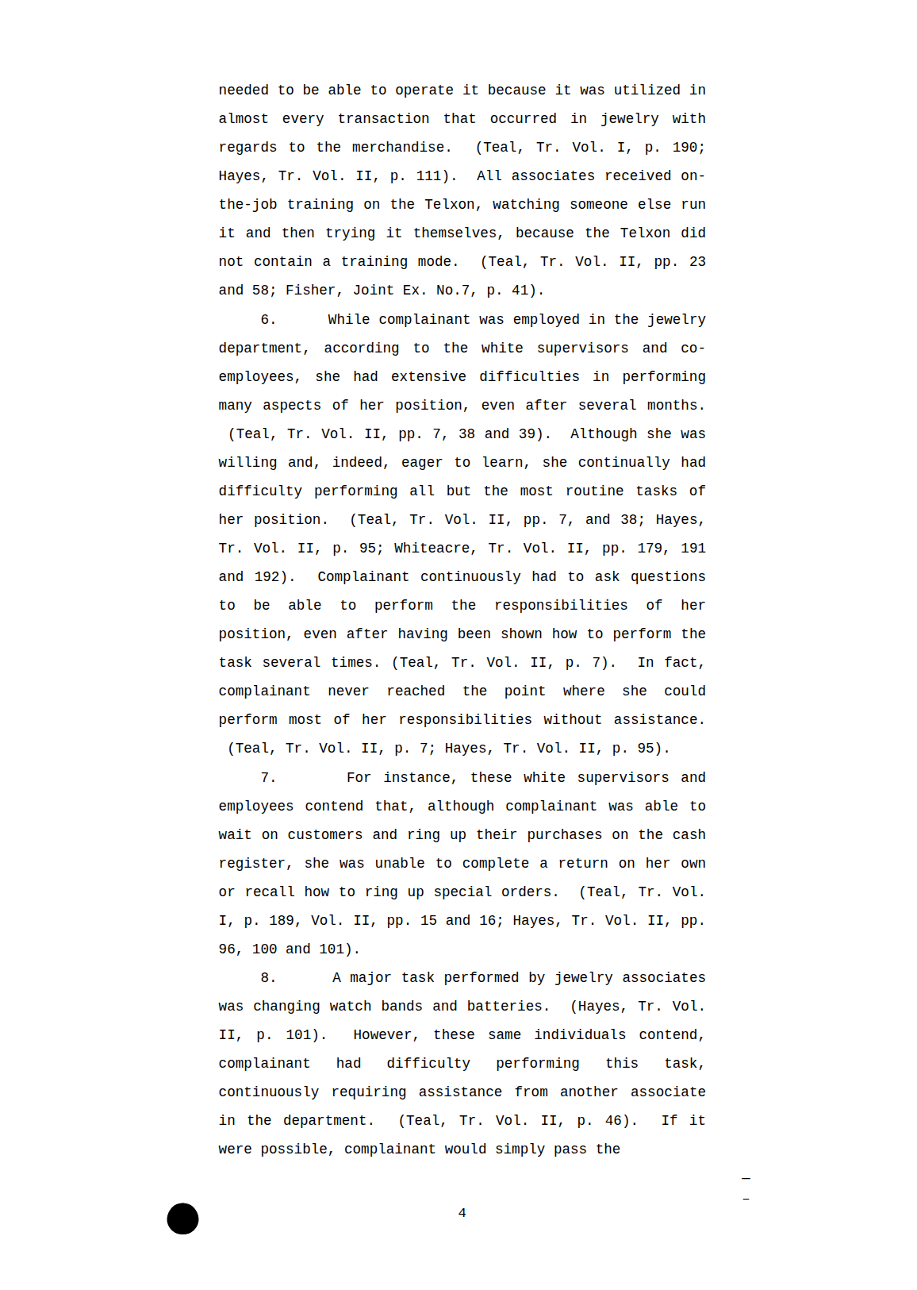needed to be able to operate it because it was utilized in almost every transaction that occurred in jewelry with regards to the merchandise. (Teal, Tr. Vol. I, p. 190; Hayes, Tr. Vol. II, p. 111). All associates received on-the-job training on the Telxon, watching someone else run it and then trying it themselves, because the Telxon did not contain a training mode. (Teal, Tr. Vol. II, pp. 23 and 58; Fisher, Joint Ex. No.7, p. 41).
6. While complainant was employed in the jewelry department, according to the white supervisors and co-employees, she had extensive difficulties in performing many aspects of her position, even after several months. (Teal, Tr. Vol. II, pp. 7, 38 and 39). Although she was willing and, indeed, eager to learn, she continually had difficulty performing all but the most routine tasks of her position. (Teal, Tr. Vol. II, pp. 7, and 38; Hayes, Tr. Vol. II, p. 95; Whiteacre, Tr. Vol. II, pp. 179, 191 and 192). Complainant continuously had to ask questions to be able to perform the responsibilities of her position, even after having been shown how to perform the task several times. (Teal, Tr. Vol. II, p. 7). In fact, complainant never reached the point where she could perform most of her responsibilities without assistance. (Teal, Tr. Vol. II, p. 7; Hayes, Tr. Vol. II, p. 95).
7. For instance, these white supervisors and employees contend that, although complainant was able to wait on customers and ring up their purchases on the cash register, she was unable to complete a return on her own or recall how to ring up special orders. (Teal, Tr. Vol. I, p. 189, Vol. II, pp. 15 and 16; Hayes, Tr. Vol. II, pp. 96, 100 and 101).
8. A major task performed by jewelry associates was changing watch bands and batteries. (Hayes, Tr. Vol. II, p. 101). However, these same individuals contend, complainant had difficulty performing this task, continuously requiring assistance from another associate in the department. (Teal, Tr. Vol. II, p. 46). If it were possible, complainant would simply pass the
4
—
–